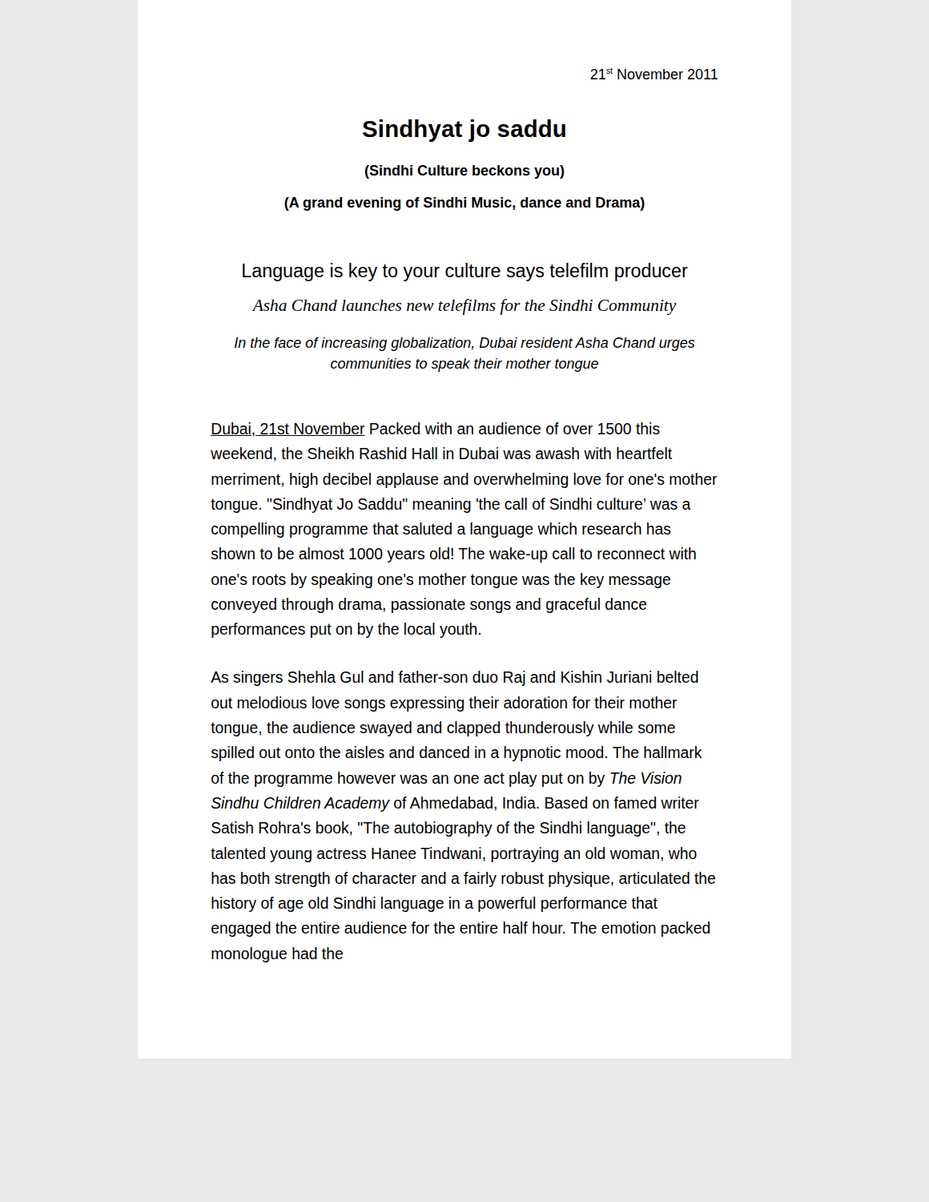21st November 2011
Sindhyat jo saddu
(Sindhi Culture beckons you)
(A grand evening of Sindhi Music, dance and Drama)
Language is key to your culture says telefilm producer
Asha Chand launches new telefilms for the Sindhi Community
In the face of increasing globalization, Dubai resident Asha Chand urges communities to speak their mother tongue
Dubai, 21st November Packed with an audience of over 1500 this weekend, the Sheikh Rashid Hall in Dubai was awash with heartfelt merriment, high decibel applause and overwhelming love for one's mother tongue. "Sindhyat Jo Saddu" meaning 'the call of Sindhi culture’ was a compelling programme that saluted a language which research has shown to be almost 1000 years old! The wake-up call to reconnect with one's roots by speaking one's mother tongue was the key message conveyed through drama, passionate songs and graceful dance performances put on by the local youth.
As singers Shehla Gul and father-son duo Raj and Kishin Juriani belted out melodious love songs expressing their adoration for their mother tongue, the audience swayed and clapped thunderously while some spilled out onto the aisles and danced in a hypnotic mood. The hallmark of the programme however was an one act play put on by The Vision Sindhu Children Academy of Ahmedabad, India. Based on famed writer Satish Rohra's book, "The autobiography of the Sindhi language", the talented young actress Hanee Tindwani, portraying an old woman, who has both strength of character and a fairly robust physique, articulated the history of age old Sindhi language in a powerful performance that engaged the entire audience for the entire half hour. The emotion packed monologue had the